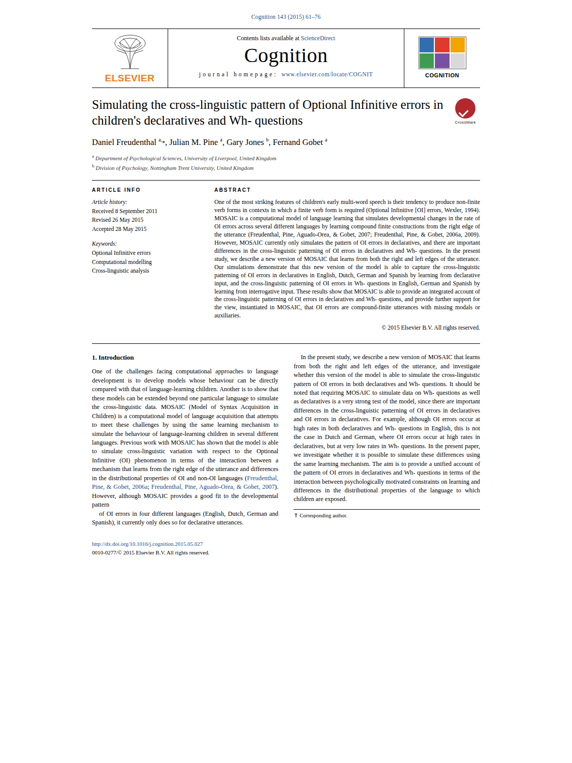Cognition 143 (2015) 61–76
ELSEVIER
Contents lists available at ScienceDirect
Cognition
j o u r n a l h o m e p a g e : www.elsevier.com/locate/COGNIT
COGNITION
Simulating the cross-linguistic pattern of Optional Infinitive errors in children's declaratives and Wh- questions
CrossMark
Daniel Freudenthal a,*, Julian M. Pine a, Gary Jones b, Fernand Gobet a
a Department of Psychological Sciences, University of Liverpool, United Kingdom
b Division of Psychology, Nottingham Trent University, United Kingdom
Article info
Article history:
Received 8 September 2011
Revised 26 May 2015
Accepted 28 May 2015
Keywords:
Optional Infinitive errors
Computational modelling
Cross-linguistic analysis
Abstract
One of the most striking features of children's early multi-word speech is their tendency to produce non-finite verb forms in contexts in which a finite verb form is required (Optional Infinitive [OI] errors, Wexler, 1994). MOSAIC is a computational model of language learning that simulates developmental changes in the rate of OI errors across several different languages by learning compound finite constructions from the right edge of the utterance (Freudenthal, Pine, Aguado-Orea, & Gobet, 2007; Freudenthal, Pine, & Gobet, 2006a, 2009). However, MOSAIC currently only simulates the pattern of OI errors in declaratives, and there are important differences in the cross-linguistic patterning of OI errors in declaratives and Wh- questions. In the present study, we describe a new version of MOSAIC that learns from both the right and left edges of the utterance. Our simulations demonstrate that this new version of the model is able to capture the cross-linguistic patterning of OI errors in declaratives in English, Dutch, German and Spanish by learning from declarative input, and the cross-linguistic patterning of OI errors in Wh- questions in English, German and Spanish by learning from interrogative input. These results show that MOSAIC is able to provide an integrated account of the cross-linguistic patterning of OI errors in declaratives and Wh- questions, and provide further support for the view, instantiated in MOSAIC, that OI errors are compound-finite utterances with missing modals or auxiliaries.
© 2015 Elsevier B.V. All rights reserved.
1. Introduction
One of the challenges facing computational approaches to language development is to develop models whose behaviour can be directly compared with that of language-learning children. Another is to show that these models can be extended beyond one particular language to simulate the cross-linguistic data. MOSAIC (Model of Syntax Acquisition in Children) is a computational model of language acquisition that attempts to meet these challenges by using the same learning mechanism to simulate the behaviour of language-learning children in several different languages. Previous work with MOSAIC has shown that the model is able to simulate cross-linguistic variation with respect to the Optional Infinitive (OI) phenomenon in terms of the interaction between a mechanism that learns from the right edge of the utterance and differences in the distributional properties of OI and non-OI languages (Freudenthal, Pine, & Gobet, 2006a; Freudenthal, Pine, Aguado-Orea, & Gobet, 2007). However, although MOSAIC provides a good fit to the developmental pattern
of OI errors in four different languages (English, Dutch, German and Spanish), it currently only does so for declarative utterances.
In the present study, we describe a new version of MOSAIC that learns from both the right and left edges of the utterance, and investigate whether this version of the model is able to simulate the cross-linguistic pattern of OI errors in both declaratives and Wh- questions. It should be noted that requiring MOSAIC to simulate data on Wh- questions as well as declaratives is a very strong test of the model, since there are important differences in the cross-linguistic patterning of OI errors in declaratives and OI errors in declaratives. For example, although OI errors occur at high rates in both declaratives and Wh- questions in English, this is not the case in Dutch and German, where OI errors occur at high rates in declaratives, but at very low rates in Wh- questions. In the present paper, we investigate whether it is possible to simulate these differences using the same learning mechanism. The aim is to provide a unified account of the pattern of OI errors in declaratives and Wh- questions in terms of the interaction between psychologically motivated constraints on learning and differences in the distributional properties of the language to which children are exposed.
⇑ Corresponding author.
http://dx.doi.org/10.1016/j.cognition.2015.05.027
0010-0277/© 2015 Elsevier B.V. All rights reserved.